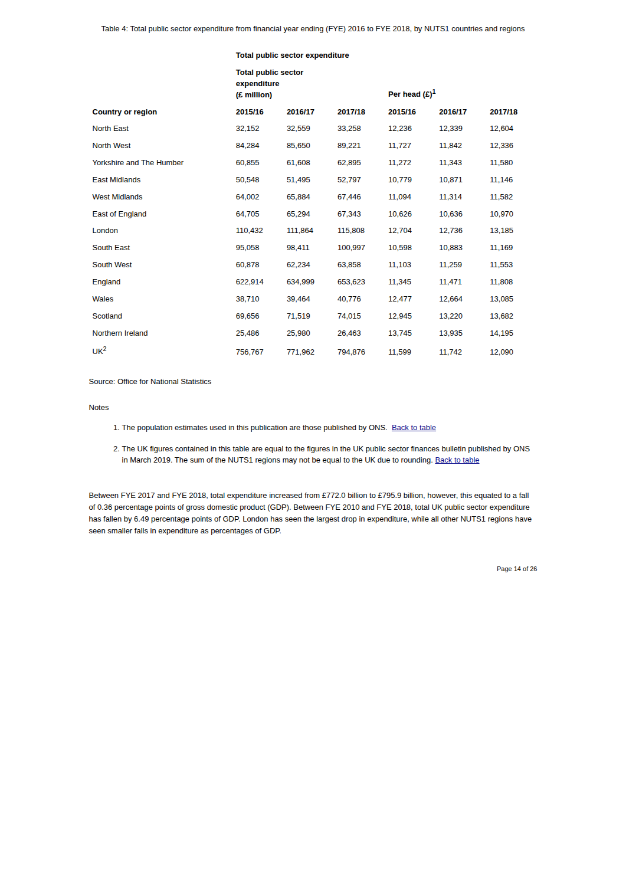Table 4: Total public sector expenditure from financial year ending (FYE) 2016 to FYE 2018, by NUTS1 countries and regions
| | Total public sector expenditure |
| | Total public sector expenditure (£ million) | Per head (£) 1 |
| Country or region | 2015/16 | 2016/17 | 2017/18 | 2015/16 | 2016/17 | 2017/18 |
| North East | 32,152 | 32,559 | 33,258 | 12,236 | 12,339 | 12,604 |
| North West | 84,284 | 85,650 | 89,221 | 11,727 | 11,842 | 12,336 |
| Yorkshire and The Humber | 60,855 | 61,608 | 62,895 | 11,272 | 11,343 | 11,580 |
| East Midlands | 50,548 | 51,495 | 52,797 | 10,779 | 10,871 | 11,146 |
| West Midlands | 64,002 | 65,884 | 67,446 | 11,094 | 11,314 | 11,582 |
| East of England | 64,705 | 65,294 | 67,343 | 10,626 | 10,636 | 10,970 |
| London | 110,432 | 111,864 | 115,808 | 12,704 | 12,736 | 13,185 |
| South East | 95,058 | 98,411 | 100,997 | 10,598 | 10,883 | 11,169 |
| South West | 60,878 | 62,234 | 63,858 | 11,103 | 11,259 | 11,553 |
| England | 622,914 | 634,999 | 653,623 | 11,345 | 11,471 | 11,808 |
| Wales | 38,710 | 39,464 | 40,776 | 12,477 | 12,664 | 13,085 |
| Scotland | 69,656 | 71,519 | 74,015 | 12,945 | 13,220 | 13,682 |
| Northern Ireland | 25,486 | 25,980 | 26,463 | 13,745 | 13,935 | 14,195 |
| UK 2 | 756,767 | 771,962 | 794,876 | 11,599 | 11,742 | 12,090 |
Source: Office for National Statistics
Notes
The population estimates used in this publication are those published by ONS. Back to table
The UK figures contained in this table are equal to the figures in the UK public sector finances bulletin published by ONS in March 2019. The sum of the NUTS1 regions may not be equal to the UK due to rounding. Back to table
Between FYE 2017 and FYE 2018, total expenditure increased from £772.0 billion to £795.9 billion, however, this equated to a fall of 0.36 percentage points of gross domestic product (GDP). Between FYE 2010 and FYE 2018, total UK public sector expenditure has fallen by 6.49 percentage points of GDP. London has seen the largest drop in expenditure, while all other NUTS1 regions have seen smaller falls in expenditure as percentages of GDP.
Page 14 of 26